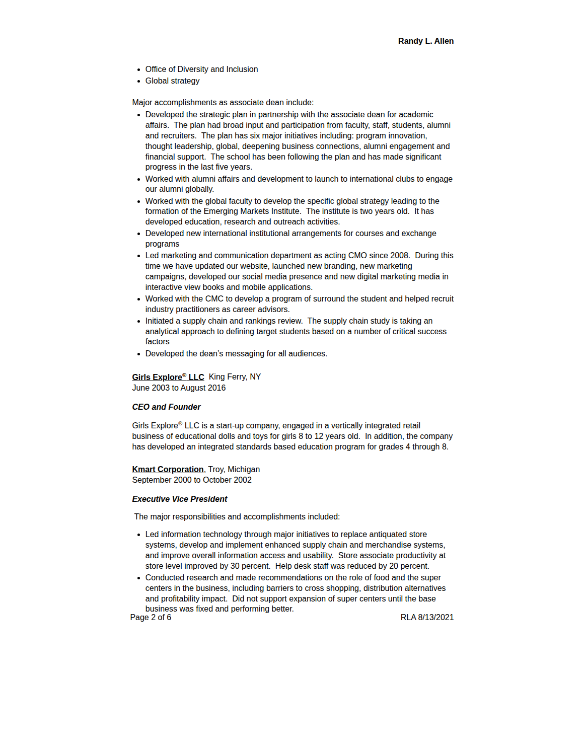Randy L. Allen
Office of Diversity and Inclusion
Global strategy
Major accomplishments as associate dean include:
Developed the strategic plan in partnership with the associate dean for academic affairs. The plan had broad input and participation from faculty, staff, students, alumni and recruiters. The plan has six major initiatives including: program innovation, thought leadership, global, deepening business connections, alumni engagement and financial support. The school has been following the plan and has made significant progress in the last five years.
Worked with alumni affairs and development to launch to international clubs to engage our alumni globally.
Worked with the global faculty to develop the specific global strategy leading to the formation of the Emerging Markets Institute. The institute is two years old. It has developed education, research and outreach activities.
Developed new international institutional arrangements for courses and exchange programs
Led marketing and communication department as acting CMO since 2008. During this time we have updated our website, launched new branding, new marketing campaigns, developed our social media presence and new digital marketing media in interactive view books and mobile applications.
Worked with the CMC to develop a program of surround the student and helped recruit industry practitioners as career advisors.
Initiated a supply chain and rankings review. The supply chain study is taking an analytical approach to defining target students based on a number of critical success factors
Developed the dean’s messaging for all audiences.
Girls Explore® LLC King Ferry, NY
June 2003 to August 2016
CEO and Founder
Girls Explore® LLC is a start-up company, engaged in a vertically integrated retail business of educational dolls and toys for girls 8 to 12 years old. In addition, the company has developed an integrated standards based education program for grades 4 through 8.
Kmart Corporation, Troy, Michigan
September 2000 to October 2002
Executive Vice President
The major responsibilities and accomplishments included:
Led information technology through major initiatives to replace antiquated store systems, develop and implement enhanced supply chain and merchandise systems, and improve overall information access and usability. Store associate productivity at store level improved by 30 percent. Help desk staff was reduced by 20 percent.
Conducted research and made recommendations on the role of food and the super centers in the business, including barriers to cross shopping, distribution alternatives and profitability impact. Did not support expansion of super centers until the base business was fixed and performing better.
Page 2 of 6 RLA 8/13/2021